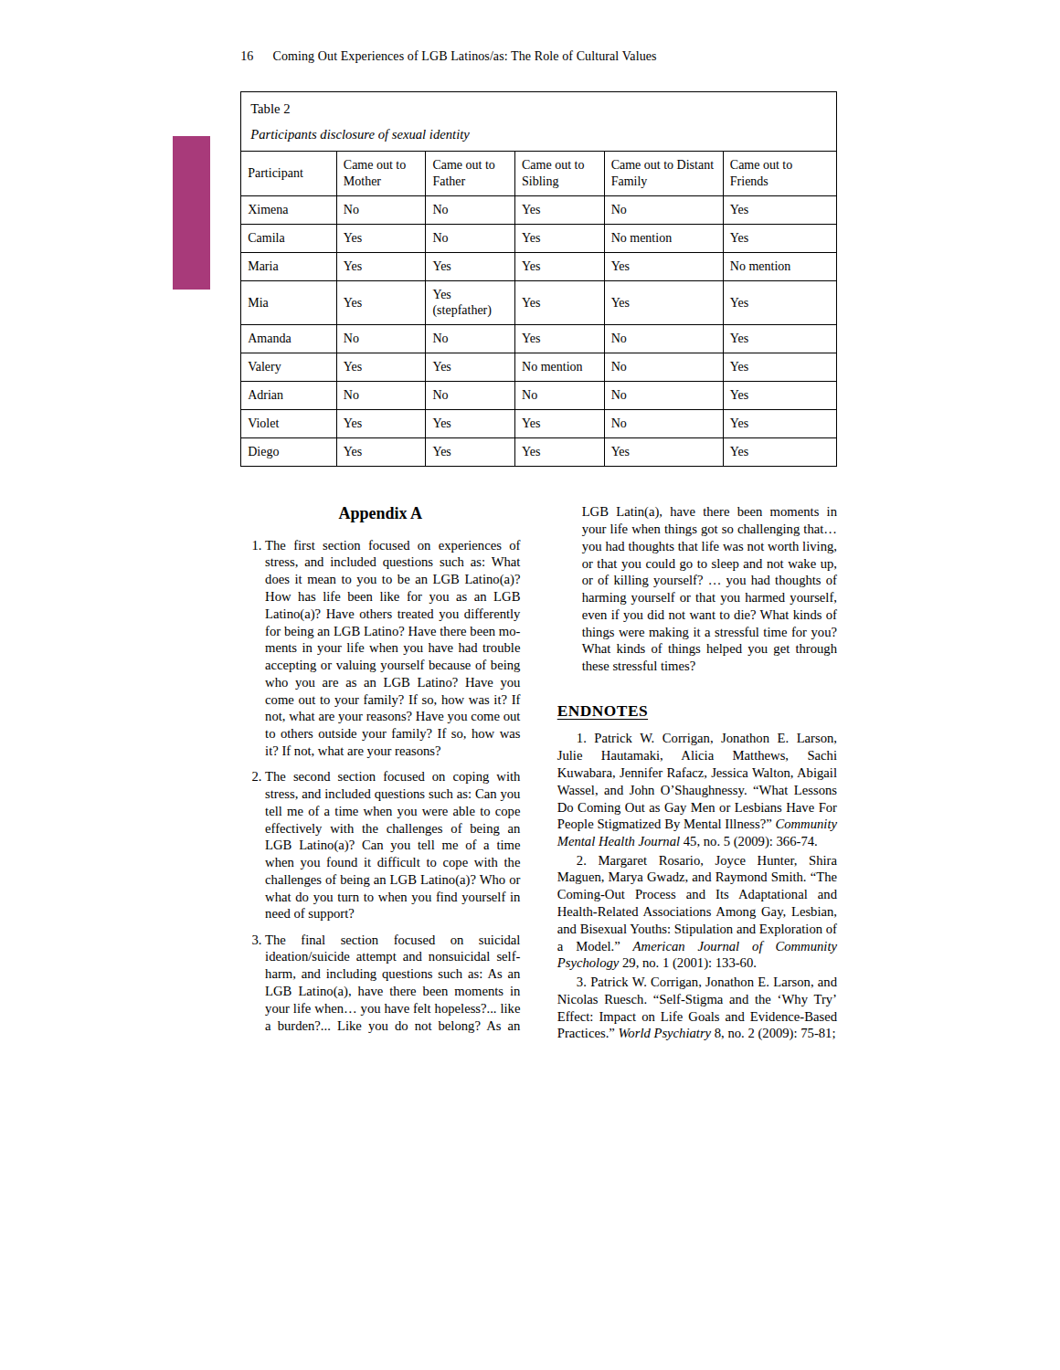16 Coming Out Experiences of LGB Latinos/as: The Role of Cultural Values
Table 2 Participants disclosure of sexual identity
| Participant | Came out to Mother | Came out to Father | Came out to Sibling | Came out to Distant Family | Came out to Friends |
| Ximena | No | No | Yes | No | Yes |
| Camila | Yes | No | Yes | No mention | Yes |
| Maria | Yes | Yes | Yes | Yes | No mention |
| Mia | Yes | Yes (stepfather) | Yes | Yes | Yes |
| Amanda | No | No | Yes | No | Yes |
| Valery | Yes | Yes | No mention | No | Yes |
| Adrian | No | No | No | No | Yes |
| Violet | Yes | Yes | Yes | No | Yes |
| Diego | Yes | Yes | Yes | Yes | Yes |
Appendix A
The first section focused on experiences of stress, and included questions such as: What does it mean to you to be an LGB Latino(a)? How has life been like for you as an LGB Latino(a)? Have others treated you differently for being an LGB Latino? Have there been moments in your life when you have had trouble accepting or valuing yourself because of being who you are as an LGB Latino? Have you come out to your family? If so, how was it? If not, what are your reasons? Have you come out to others outside your family? If so, how was it? If not, what are your reasons?
The second section focused on coping with stress, and included questions such as: Can you tell me of a time when you were able to cope effectively with the challenges of being an LGB Latino(a)? Can you tell me of a time when you found it difficult to cope with the challenges of being an LGB Latino(a)? Who or what do you turn to when you find yourself in need of support?
The final section focused on suicidal ideation/suicide attempt and nonsuicidal self-harm, and including questions such as: As an LGB Latino(a), have there been moments in your life when… you have felt hopeless?... like a burden?... Like you do not belong? As an LGB Latin(a), have there been moments in your life when things got so challenging that… you had thoughts that life was not worth living, or that you could go to sleep and not wake up, or of killing yourself? … you had thoughts of harming yourself or that you harmed yourself, even if you did not want to die? What kinds of things were making it a stressful time for you? What kinds of things helped you get through these stressful times?
ENDNOTES
1. Patrick W. Corrigan, Jonathon E. Larson, Julie Hautamaki, Alicia Matthews, Sachi Kuwabara, Jennifer Rafacz, Jessica Walton, Abigail Wassel, and John O’Shaughnessy. “What Lessons Do Coming Out as Gay Men or Lesbians Have For People Stigmatized By Mental Illness?” Community Mental Health Journal 45, no. 5 (2009): 366-74.
2. Margaret Rosario, Joyce Hunter, Shira Maguen, Marya Gwadz, and Raymond Smith. “The Coming-Out Process and Its Adaptational and Health-Related Associations Among Gay, Lesbian, and Bisexual Youths: Stipulation and Exploration of a Model.” American Journal of Community Psychology 29, no. 1 (2001): 133-60.
3. Patrick W. Corrigan, Jonathon E. Larson, and Nicolas Ruesch. “Self-Stigma and the ‘Why Try’ Effect: Impact on Life Goals and Evidence-Based Practices.” World Psychiatry 8, no. 2 (2009): 75-81;